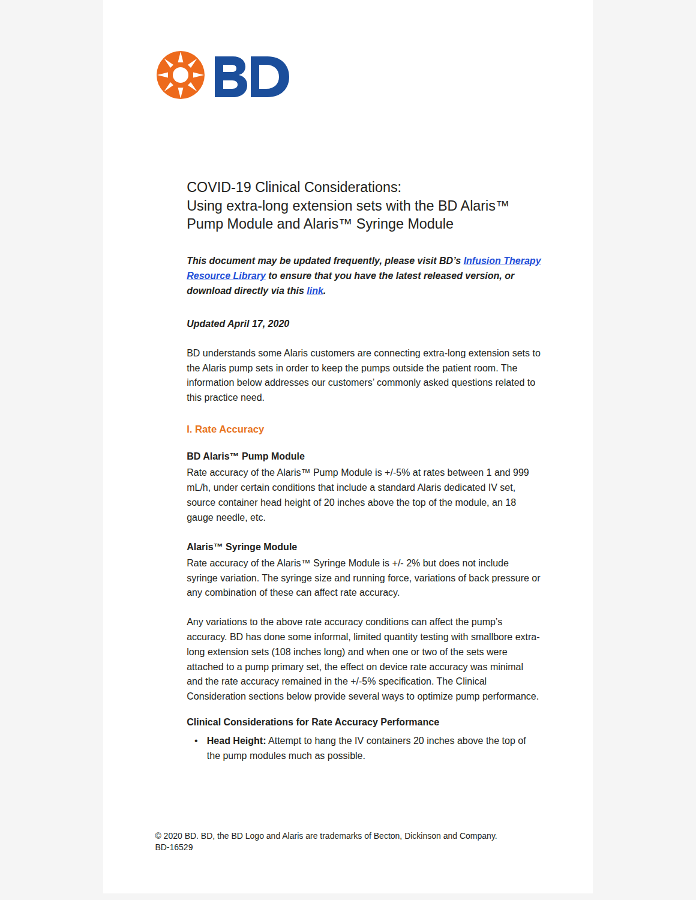COVID-19 Clinical Considerations:
Using extra-long extension sets with the BD Alaris™
Pump Module and Alaris™ Syringe Module
This document may be updated frequently, please visit BD’s Infusion Therapy Resource Library to ensure that you have the latest released version, or download directly via this link.
Updated April 17, 2020
BD understands some Alaris customers are connecting extra-long extension sets to the Alaris pump sets in order to keep the pumps outside the patient room. The information below addresses our customers’ commonly asked questions related to this practice need.
I. Rate Accuracy
BD Alaris™ Pump Module
Rate accuracy of the Alaris™ Pump Module is +/-5% at rates between 1 and 999 mL/h, under certain conditions that include a standard Alaris dedicated IV set, source container head height of 20 inches above the top of the module, an 18 gauge needle, etc.
Alaris™ Syringe Module
Rate accuracy of the Alaris™ Syringe Module is +/- 2% but does not include syringe variation. The syringe size and running force, variations of back pressure or any combination of these can affect rate accuracy.
Any variations to the above rate accuracy conditions can affect the pump’s accuracy. BD has done some informal, limited quantity testing with smallbore extra-long extension sets (108 inches long) and when one or two of the sets were attached to a pump primary set, the effect on device rate accuracy was minimal and the rate accuracy remained in the +/-5% specification. The Clinical Consideration sections below provide several ways to optimize pump performance.
Clinical Considerations for Rate Accuracy Performance
Head Height: Attempt to hang the IV containers 20 inches above the top of the pump modules much as possible.
© 2020 BD. BD, the BD Logo and Alaris are trademarks of Becton, Dickinson and Company.
BD-16529